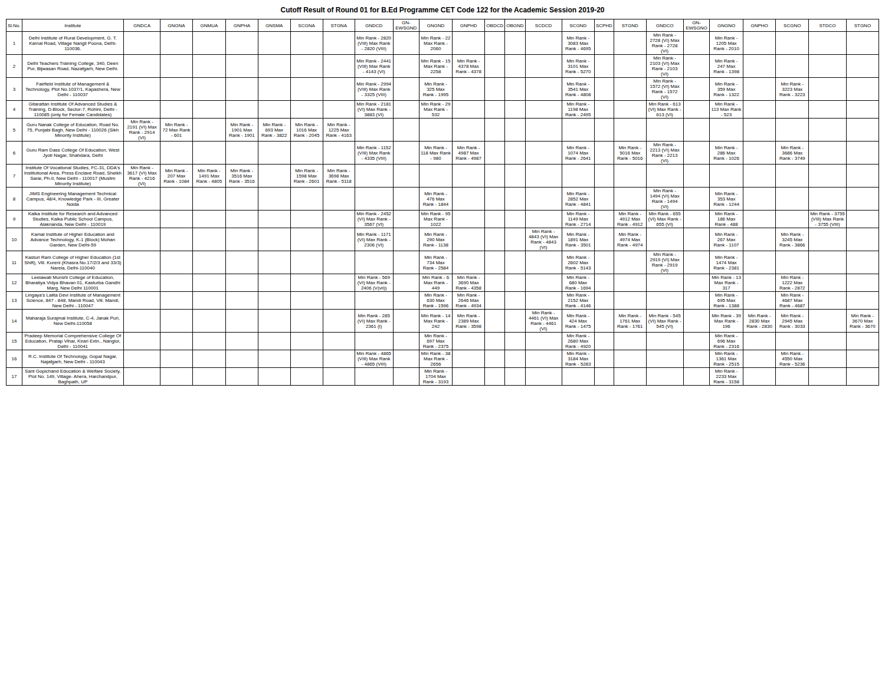Cutoff Result of Round 01 for B.Ed Programme CET Code 122 for the Academic Session 2019-20
| Sl.No. | Institute | GNDCA | GNGNA | GNMUA | GNPHA | GNSMA | SCGNA | STGNA | GNDCD | GN-EWSGND | GNGND | GNPHD | OBDCD | OBGND | SCDCD | SCGND | SCPHD | STGND | GNDCO | GN-EWSGNO | GNGNO | GNPHO | SCGNO | STDCO | STGNO |
| --- | --- | --- | --- | --- | --- | --- | --- | --- | --- | --- | --- | --- | --- | --- | --- | --- | --- | --- | --- | --- | --- | --- | --- | --- | --- |
| 1 | Delhi Institute of Rural Development, G. T. Karnal Road, Village Nangli Poona, Delhi-110036. | | | | | | | | Min Rank - 2820 (VIII) Max Rank - 2820 (VIII) | | Min Rank - 22 Max Rank - 2060 | | | | | Min Rank - 3083 Max Rank - 4695 | | | Min Rank - 2728 (VI) Max Rank - 2728 (VI) | | Min Rank - 1205 Max Rank - 2010 | | | | |
| 2 | Delhi Teachers Training College, 340, Deen Pur, Bijwasan Road, Nazafgarh, New Delhi. | | | | | | | | Min Rank - 2441 (VIII) Max Rank - 4143 (VI) | | Min Rank - 15 Max Rank - 2258 | Min Rank - 4378 Max Rank - 4378 | | | | Min Rank - 3101 Max Rank - 5270 | | | Min Rank - 2103 (VI) Max Rank - 2103 (VI) | | Min Rank - 247 Max Rank - 1398 | | | | |
| 3 | Fairfield Institute of Management & Technology, Plot No.1037/1, Kapashera, New Delhi - 110037 | | | | | | | | Min Rank - 2994 (VIII) Max Rank - 3325 (VIII) | | Min Rank - 325 Max Rank - 1995 | | | | | Min Rank - 3541 Max Rank - 4808 | | | Min Rank - 1572 (VI) Max Rank - 1572 (VI) | | Min Rank - 359 Max Rank - 1322 | | Min Rank - 3223 Max Rank - 3223 | | |
| 4 | Gitarattan Institute Of Advanced Studies & Training, D-Block, Sector-7, Rohini, Delhi - 110085 (only for Female Candidates) | | | | | | | | Min Rank - 2181 (VI) Max Rank - 3883 (VI) | | Min Rank - 29 Max Rank - 532 | | | | | Min Rank - 1198 Max Rank - 2495 | | | Min Rank - 613 (VI) Max Rank - 613 (VI) | | Min Rank - 113 Max Rank - 523 | | | | |
| 5 | Guru Nanak College of Education, Road No. 75, Punjabi Bagh, New Delhi - 110026 (Sikh Minority Institute) | Min Rank - 2191 (VI) Max Rank - 2914 (VI) | Min Rank - 72 Max Rank - 601 | | Min Rank - 1901 Max Rank - 1901 | Min Rank - 693 Max Rank - 3822 | Min Rank - 1016 Max Rank - 2045 | Min Rank - 1225 Max Rank - 4163 | | | | | | | | | | | | | | | | | |
| 6 | Guru Ram Dass College Of Education, West Jyoti Nagar, Shahdara, Delhi | | | | | | | | Min Rank - 1152 (VIII) Max Rank - 4335 (VIII) | | Min Rank - 118 Max Rank - 980 | Min Rank - 4987 Max Rank - 4987 | | | | Min Rank - 1074 Max Rank - 2641 | | Min Rank - 5016 Max Rank - 5016 | Min Rank - 2213 (VI) Max Rank - 2213 (VI) | | Min Rank - 286 Max Rank - 1026 | | Min Rank - 3686 Max Rank - 3749 | | |
| 7 | Institute Of Vocational Studies, FC-31, DDA's Institutional Area, Press Enclave Road, Sheikh Sarai, Ph-II, New Delhi - 110017 (Muslim Minority Institute) | Min Rank - 3617 (VI) Max Rank - 4216 (VI) | Min Rank - 207 Max Rank - 1084 | Min Rank - 1491 Max Rank - 4805 | Min Rank - 3516 Max Rank - 3516 | | Min Rank - 1598 Max Rank - 2601 | Min Rank - 3698 Max Rank - 5118 | | | | | | | | | | | | | | | | | |
| 8 | JIMS Engineering Management Technical Campus, 48/4, Knowledge Park - III, Greater Noida | | | | | | | | | | Min Rank - 476 Max Rank - 1844 | | | | | Min Rank - 2852 Max Rank - 4841 | | | Min Rank - 1494 (VI) Max Rank - 1494 (VI) | | Min Rank - 353 Max Rank - 1244 | | | | |
| 9 | Kalka Institute for Research and Advanced Studies, Kalka Public School Campus, Alaknanda, New Delhi - 110019 | | | | | | | | Min Rank - 2452 (VI) Max Rank - 3567 (VI) | | Min Rank - 95 Max Rank - 1022 | | | | | Min Rank - 1149 Max Rank - 2714 | | Min Rank - 4912 Max Rank - 4912 | Min Rank - 655 (VI) Max Rank - 655 (VI) | | Min Rank - 186 Max Rank - 488 | | | Min Rank - 3755 (VIII) Max Rank - 3755 (VIII) | |
| 10 | Kamal Institute of Higher Education and Advance Technology, K-1 (Block) Mohan Garden, New Delhi-59 | | | | | | | | Min Rank - 1171 (VI) Max Rank - 2306 (VI) | | Min Rank - 290 Max Rank - 1138 | | | | Min Rank - 4843 (VI) Max Rank - 4843 (VI) | Min Rank - 1891 Max Rank - 3501 | | Min Rank - 4974 Max Rank - 4974 | | | Min Rank - 267 Max Rank - 1107 | | Min Rank - 3245 Max Rank - 3866 | | |
| 11 | Kasturi Ram College of Higher Education (1st Shift), Vill. Kureni (Khasra No.17/2/3 and 33/3) Narela, Delhi-110040 | | | | | | | | | | Min Rank - 734 Max Rank - 2584 | | | | | Min Rank - 2602 Max Rank - 5143 | | | Min Rank - 2919 (VI) Max Rank - 2919 (VI) | | Min Rank - 1474 Max Rank - 2381 | | | | |
| 12 | Leelawati Munshi College of Education, Bharatiya Vidya Bhavan 01, Kasturba Gandhi Marg, New Delhi 110001 | | | | | | | | Min Rank - 569 (VI) Max Rank - 2406 (V(vii)) | | Min Rank - 6 Max Rank - 449 | Min Rank - 3690 Max Rank - 4358 | | | | Min Rank - 680 Max Rank - 1694 | | | | | Min Rank - 13 Max Rank - 317 | | Min Rank - 1222 Max Rank - 2872 | | |
| 13 | Lingaya's Lalita Devi Institute of Management Science, 847 - 848, Mandi Road, Vill. Mandi, New Delhi - 110047 | | | | | | | | | | Min Rank - 630 Max Rank - 1596 | Min Rank - 2646 Max Rank - 4934 | | | | Min Rank - 2152 Max Rank - 4146 | | | | | Min Rank - 695 Max Rank - 1388 | | Min Rank - 4687 Max Rank - 4687 | | |
| 14 | Maharaja Surajmal Institute, C-4, Janak Puri, New Delhi-110058 | | | | | | | | Min Rank - 285 (VI) Max Rank - 2361 (I) | | Min Rank - 14 Max Rank - 242 | Min Rank - 2389 Max Rank - 3598 | | | Min Rank - 4461 (VI) Max Rank - 4461 (VI) | Min Rank - 424 Max Rank - 1475 | | Min Rank - 1761 Max Rank - 1761 | Min Rank - 545 (VI) Max Rank - 545 (VI) | | Min Rank - 39 Max Rank - 196 | Min Rank - 2830 Max Rank - 2830 | Min Rank - 2945 Max Rank - 3033 | | Min Rank - 3670 Max Rank - 3670 |
| 15 | Pradeep Memorial Comprehensive College Of Education, Pratap Vihar, Kirari Extn., Nangloi, Delhi - 110041 | | | | | | | | | | Min Rank - 697 Max Rank - 2375 | | | | | Min Rank - 2680 Max Rank - 4920 | | | | | Min Rank - 696 Max Rank - 2316 | | | | |
| 16 | R.C. Institute Of Technology, Gopal Nagar, Najafgarh, New Delhi - 110043 | | | | | | | | Min Rank - 4865 (VIII) Max Rank - 4865 (VIII) | | Min Rank - 38 Max Rank - 2656 | | | | | Min Rank - 3184 Max Rank - 5283 | | | | | Min Rank - 1361 Max Rank - 2515 | | Min Rank - 4550 Max Rank - 5236 | | |
| 17 | Sant Gopichand Education & Welfare Society, Plot No. 149, Village- Ahera, Harchandpur, Baghpath, UP | | | | | | | | | | Min Rank - 1704 Max Rank - 3193 | | | | | | | | | | Min Rank - 2233 Max Rank - 3158 | | | | |